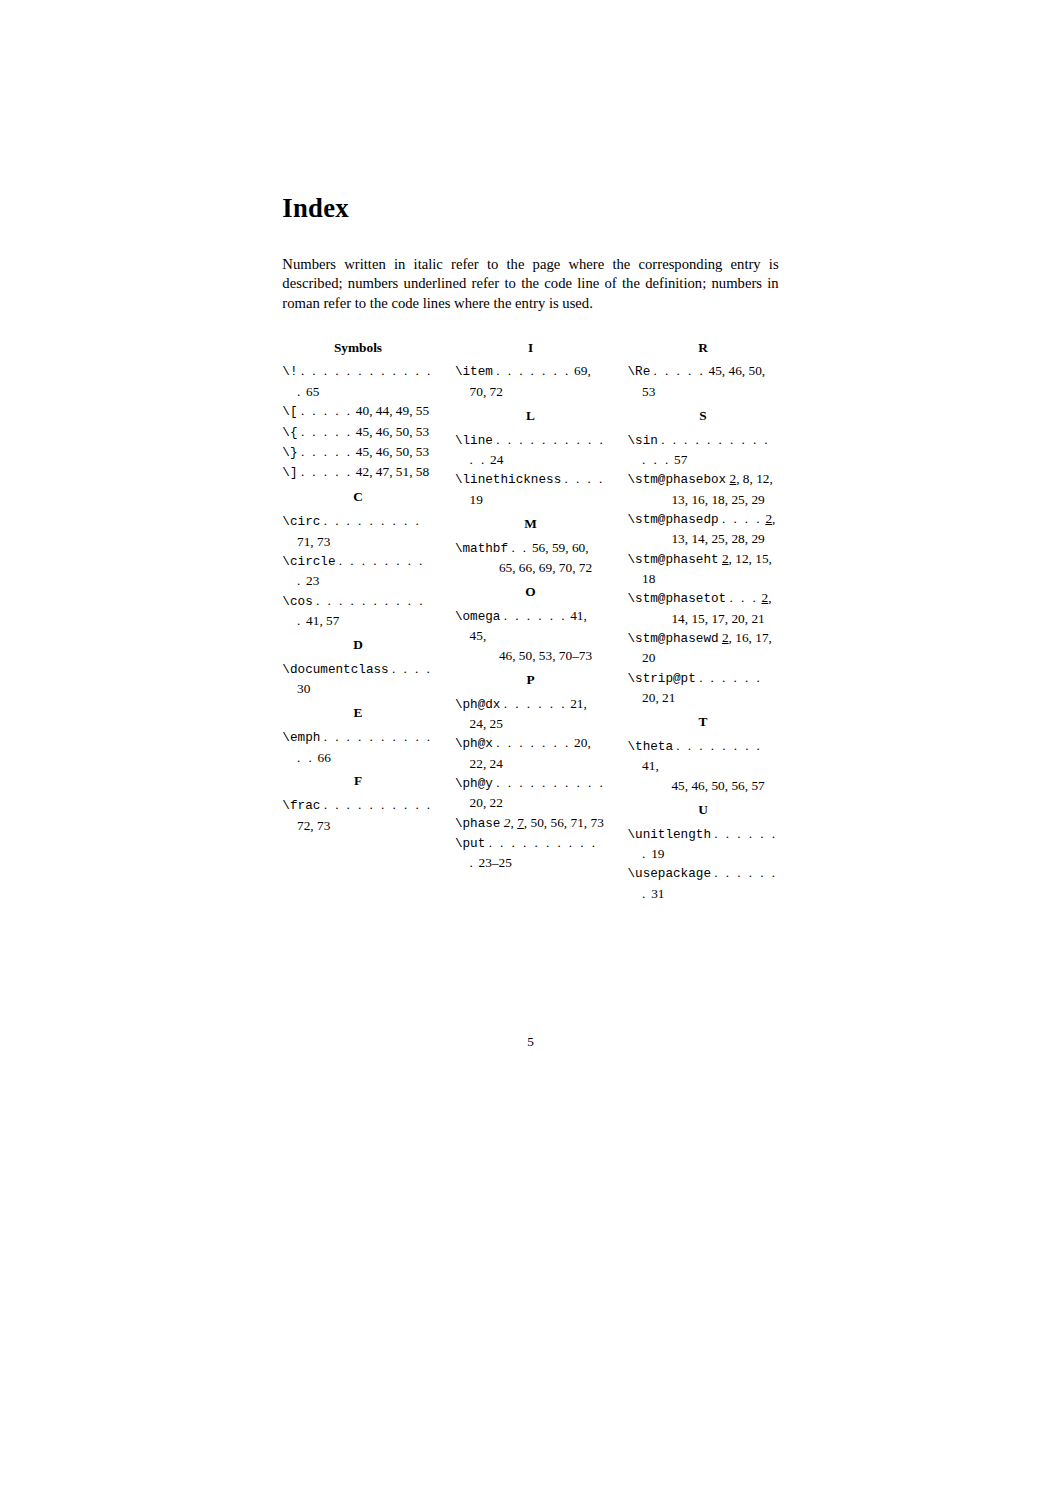Index
Numbers written in italic refer to the page where the corresponding entry is described; numbers underlined refer to the code line of the definition; numbers in roman refer to the code lines where the entry is used.
Symbols
\! . . . . . . . . . . . . . 65
\[ . . . . . 40, 44, 49, 55
\{ . . . . . 45, 46, 50, 53
\} . . . . . 45, 46, 50, 53
\] . . . . . 42, 47, 51, 58
C
\circ . . . . . . . . . 71, 73
\circle . . . . . . . . . 23
\cos . . . . . . . . . . . 41, 57
D
\documentclass . . . . 30
E
\emph . . . . . . . . . . . . 66
F
\frac . . . . . . . . . . 72, 73
I
\item . . . . . . . 69, 70, 72
L
\line . . . . . . . . . . . . 24
\linethickness . . . . 19
M
\mathbf . . 56, 59, 60,65, 66, 69, 70, 72
O
\omega . . . . . . 41, 45,46, 50, 53, 70–73
P
\ph@dx . . . . . . 21, 24, 25
\ph@x . . . . . . . 20, 22, 24
\ph@y . . . . . . . . . . 20, 22
\phase 2, 7, 50, 56, 71, 73
\put . . . . . . . . . . . 23–25
R
\Re . . . . . 45, 46, 50, 53
S
\sin . . . . . . . . . . . . . 57
\stm@phasebox 2, 8, 12,13, 16, 18, 25, 29
\stm@phasedp . . . . 2,13, 14, 25, 28, 29
\stm@phaseht 2, 12, 15, 18
\stm@phasetot . . . 2,14, 15, 17, 20, 21
\stm@phasewd 2, 16, 17, 20
\strip@pt . . . . . . 20, 21
T
\theta . . . . . . . . 41,45, 46, 50, 56, 57
U
\unitlength . . . . . . . 19
\usepackage . . . . . . . 31
5